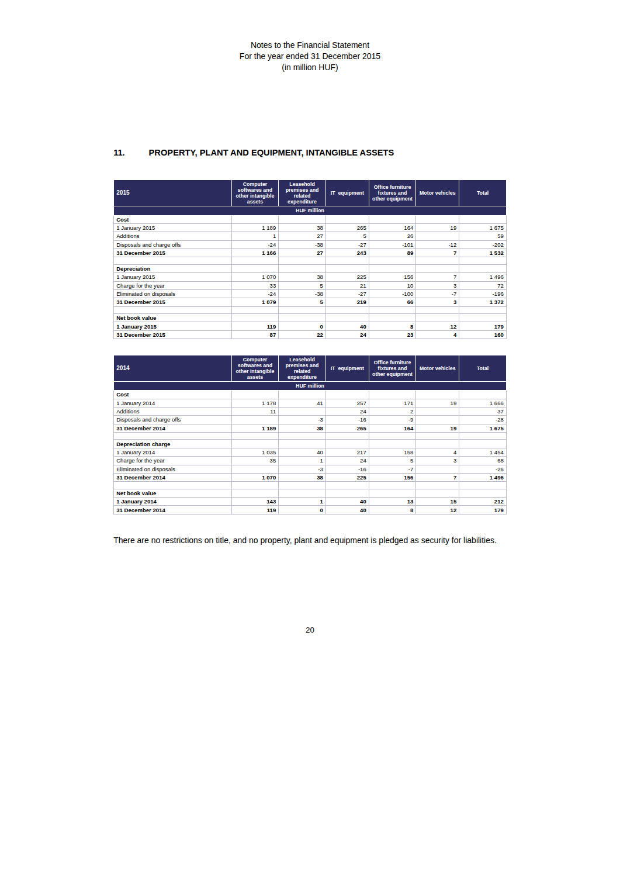Notes to the Financial Statement
For the year ended 31 December 2015
(in million HUF)
11. PROPERTY, PLANT AND EQUIPMENT, INTANGIBLE ASSETS
| 2015 | Computer softwares and other intangible assets | Leasehold premises and related expenditure | IT equipment | Office furniture fixtures and other equipment | Motor vehicles | Total |
| --- | --- | --- | --- | --- | --- | --- |
| HUF million |
| Cost | | | | | | |
| 1 January 2015 | 1 189 | 38 | 265 | 164 | 19 | 1 675 |
| Additions | 1 | 27 | 5 | 26 | | 59 |
| Disposals and charge offs | -24 | -38 | -27 | -101 | -12 | -202 |
| 31 December 2015 | 1 166 | 27 | 243 | 89 | 7 | 1 532 |
| Depreciation | | | | | | |
| 1 January 2015 | 1 070 | 38 | 225 | 156 | 7 | 1 496 |
| Charge for the year | 33 | 5 | 21 | 10 | 3 | 72 |
| Eliminated on disposals | -24 | -38 | -27 | -100 | -7 | -196 |
| 31 December 2015 | 1 079 | 5 | 219 | 66 | 3 | 1 372 |
| Net book value | | | | | | |
| 1 January 2015 | 119 | 0 | 40 | 8 | 12 | 179 |
| 31 December 2015 | 87 | 22 | 24 | 23 | 4 | 160 |
| 2014 | Computer softwares and other intangible assets | Leasehold premises and related expenditure | IT equipment | Office furniture fixtures and other equipment | Motor vehicles | Total |
| --- | --- | --- | --- | --- | --- | --- |
| HUF million |
| Cost | | | | | | |
| 1 January 2014 | 1 178 | 41 | 257 | 171 | 19 | 1 666 |
| Additions | 11 | | 24 | 2 | | 37 |
| Disposals and charge offs | | -3 | -16 | -9 | | -28 |
| 31 December 2014 | 1 189 | 38 | 265 | 164 | 19 | 1 675 |
| Depreciation charge | | | | | | |
| 1 January 2014 | 1 035 | 40 | 217 | 158 | 4 | 1 454 |
| Charge for the year | 35 | 1 | 24 | 5 | 3 | 68 |
| Eliminated on disposals | | -3 | -16 | -7 | | -26 |
| 31 December 2014 | 1 070 | 38 | 225 | 156 | 7 | 1 496 |
| Net book value | | | | | | |
| 1 January 2014 | 143 | 1 | 40 | 13 | 15 | 212 |
| 31 December 2014 | 119 | 0 | 40 | 8 | 12 | 179 |
There are no restrictions on title, and no property, plant and equipment is pledged as security for liabilities.
20